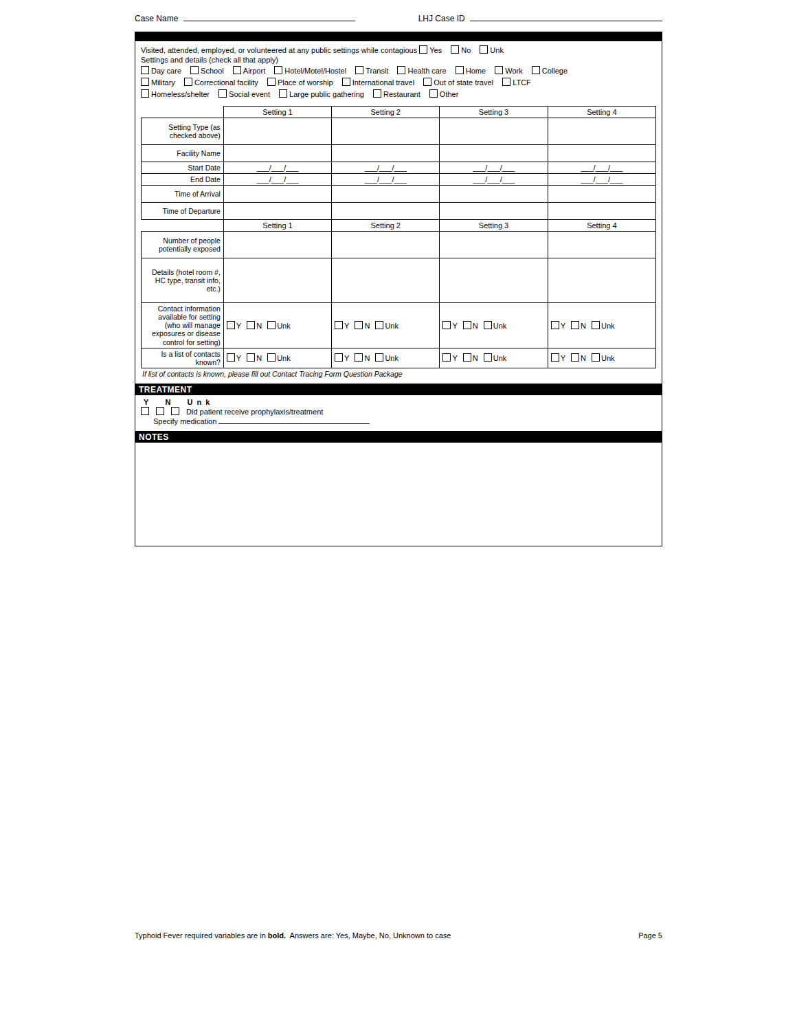Case Name
LHJ Case ID
Visited, attended, employed, or volunteered at any public settings while contagious Yes No Unk
Settings and details (check all that apply)
Day care School Airport Hotel/Motel/Hostel Transit Health care Home Work College
Military Correctional facility Place of worship International travel Out of state travel LTCF
Homeless/shelter Social event Large public gathering Restaurant Other
| | Setting 1 | Setting 2 | Setting 3 | Setting 4 |
| Setting Type (as checked above) | | | | |
| Facility Name | | | | |
| Start Date | ___/___/___ | ___/___/___ | ___/___/___ | ___/___/___ |
| End Date | ___/___/___ | ___/___/___ | ___/___/___ | ___/___/___ |
| Time of Arrival | | | | |
| Time of Departure | | | | |
| | Setting 1 | Setting 2 | Setting 3 | Setting 4 |
| Number of people potentially exposed | | | | |
| Details (hotel room #, HC type, transit info, etc.) | | | | |
| Contact information available for setting (who will manage exposures or disease control for setting) | Y N Unk | Y N Unk | Y N Unk | Y N Unk |
| Is a list of contacts known? | Y N Unk | Y N Unk | Y N Unk | Y N Unk |
If list of contacts is known, please fill out Contact Tracing Form Question Package
TREATMENT
Y N Unk
Did patient receive prophylaxis/treatment
Specify medication
NOTES
Typhoid Fever required variables are in bold. Answers are: Yes, Maybe, No, Unknown to case
Page 5